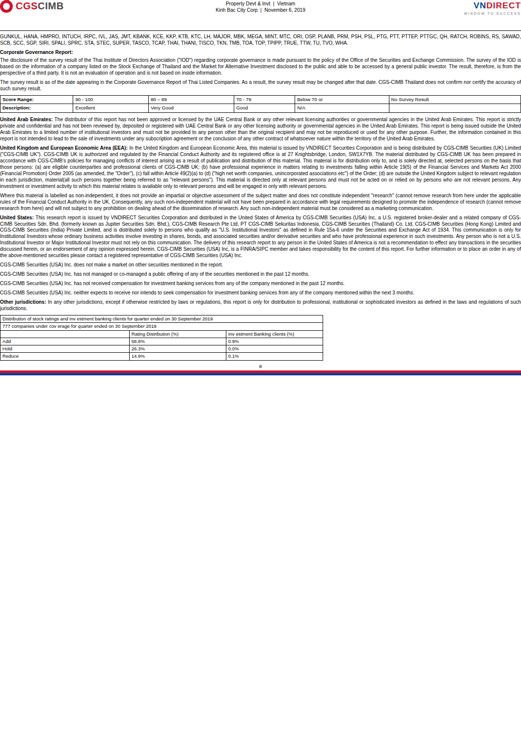CGS CIMB
Property Devt & Invt | Vietnam
Kinh Bac City Corp | November 6, 2019
VN DIRECT
WISDOM TO SUCCESS
GUNKUL, HANA, HMPRO, INTUCH, IRPC, IVL, JAS, JMT, KBANK, KCE, KKP, KTB, KTC, LH, MAJOR, MBK, MEGA, MINT, MTC, ORI, OSP, PLANB, PRM, PSH, PSL, PTG, PTT, PTTEP, PTTGC, QH, RATCH, ROBINS, RS, SAWAD, SCB, SCC, SGP, SIRI, SPALI, SPRC, STA, STEC, SUPER, TASCO, TCAP, THAI, THANI, TISCO, TKN, TMB, TOA, TOP, TPIPP, TRUE, TTW, TU, TVO, WHA.
Corporate Governance Report:
The disclosure of the survey result of the Thai Institute of Directors Association ("IOD") regarding corporate governance is made pursuant to the policy of the Office of the Securities and Exchange Commission. The survey of the IOD is based on the information of a company listed on the Stock Exchange of Thailand and the Market for Alternative Investment disclosed to the public and able to be accessed by a general public investor. The result, therefore, is from the perspective of a third party. It is not an evaluation of operation and is not based on inside information.
The survey result is as of the date appearing in the Corporate Governance Report of Thai Listed Companies. As a result, the survey result may be changed after that date. CGS-CIMB Thailand does not confirm nor certify the accuracy of such survey result.
| Score Range: | 90 - 100 | 80 – 89 | 70 - 79 | Below 70 or | No Survey Result |
| Description: | Excellent | Very Good | Good | N/A | |
United Arab Emirates: The distributor of this report has not been approved or licensed by the UAE Central Bank or any other relevant licensing authorities or governmental agencies in the United Arab Emirates. This report is strictly private and confidential and has not been reviewed by, deposited or registered with UAE Central Bank or any other licensing authority or governmental agencies in the United Arab Emirates. This report is being issued outside the United Arab Emirates to a limited number of institutional investors and must not be provided to any person other than the original recipient and may not be reproduced or used for any other purpose. Further, the information contained in this report is not intended to lead to the sale of investments under any subscription agreement or the conclusion of any other contract of whatsoever nature within the territory of the United Arab Emirates.
United Kingdom and European Economic Area (EEA): In the United Kingdom and European Economic Area, this material is issued by VNDIRECT Securities Corporation and is being distributed by CGS-CIMB Securities (UK) Limited ("CGS-CIMB UK"). CGS-CIMB UK is authorized and regulated by the Financial Conduct Authority and its registered office is at 27 Knightsbridge, London, SW1X7YB. The material distributed by CGS-CIMB UK has been prepared in accordance with CGS-CIMB's policies for managing conflicts of interest arising as a result of publication and distribution of this material. This material is for distribution only to, and is solely directed at, selected persons on the basis that those persons: (a) are eligible counterparties and professional clients of CGS-CIMB UK; (b) have professional experience in matters relating to investments falling within Article 19(5) of the Financial Services and Markets Act 2000 (Financial Promotion) Order 2005 (as amended, the "Order"), (c) fall within Article 49(2)(a) to (d) ("high net worth companies, unincorporated associations etc") of the Order; (d) are outside the United Kingdom subject to relevant regulation in each jurisdiction, material(all such persons together being referred to as "relevant persons"). This material is directed only at relevant persons and must not be acted on or relied on by persons who are not relevant persons. Any investment or investment activity to which this material relates is available only to relevant persons and will be engaged in only with relevant persons.
Where this material is labelled as non-independent, it does not provide an impartial or objective assessment of the subject matter and does not constitute independent "research" (cannot remove research from here under the applicable rules of the Financial Conduct Authority in the UK. Consequently, any such non-independent material will not have been prepared in accordance with legal requirements designed to promote the independence of research (cannot remove research from here) and will not subject to any prohibition on dealing ahead of the dissemination of research. Any such non-independent material must be considered as a marketing communication.
United States: This research report is issued by VNDIRECT Securities Corporation and distributed in the United States of America by CGS-CIMB Securities (USA) Inc, a U.S. registered broker-dealer and a related company of CGS-CIMB Securities Sdn. Bhd. (formerly known as Jupiter Securities Sdn. Bhd.), CGS-CIMB Research Pte Ltd, PT CGS-CIMB Sekuritas Indonesia, CGS-CIMB Securities (Thailand) Co. Ltd, CGS-CIMB Securities (Hong Kong) Limited and CGS-CIMB Securities (India) Private Limited, and is distributed solely to persons who qualify as "U.S. Institutional Investors" as defined in Rule 15a-6 under the Securities and Exchange Act of 1934. This communication is only for Institutional Investors whose ordinary business activities involve investing in shares, bonds, and associated securities and/or derivative securities and who have professional experience in such investments. Any person who is not a U.S. Institutional Investor or Major Institutional Investor must not rely on this communication. The delivery of this research report to any person in the United States of America is not a recommendation to effect any transactions in the securities discussed herein, or an endorsement of any opinion expressed herein. CGS-CIMB Securities (USA) Inc, is a FINRA/SIPC member and takes responsibility for the content of this report. For further information or to place an order in any of the above-mentioned securities please contact a registered representative of CGS-CIMB Securities (USA) Inc.
CGS-CIMB Securities (USA) Inc. does not make a market on other securities mentioned in the report.
CGS-CIMB Securities (USA) Inc. has not managed or co-managed a public offering of any of the securities mentioned in the past 12 months.
CGS-CIMB Securities (USA) Inc. has not received compensation for investment banking services from any of the company mentioned in the past 12 months.
CGS-CIMB Securities (USA) Inc. neither expects to receive nor intends to seek compensation for investment banking services from any of the company mentioned within the next 3 months.
Other jurisdictions: In any other jurisdictions, except if otherwise restricted by laws or regulations, this report is only for distribution to professional, institutional or sophisticated investors as defined in the laws and regulations of such jurisdictions.
| Distribution of stock ratings and inv estment banking clients for quarter ended on 30 September 2019 |
| 777 companies under cov erage for quarter ended on 30 September 2019 |
| | Rating Distribution (%) | Inv estment Banking clients (%) |
| Add | 58.8% | 0.9% |
| Hold | 26.3% | 0.0% |
| Reduce | 14.9% | 0.1% |
8